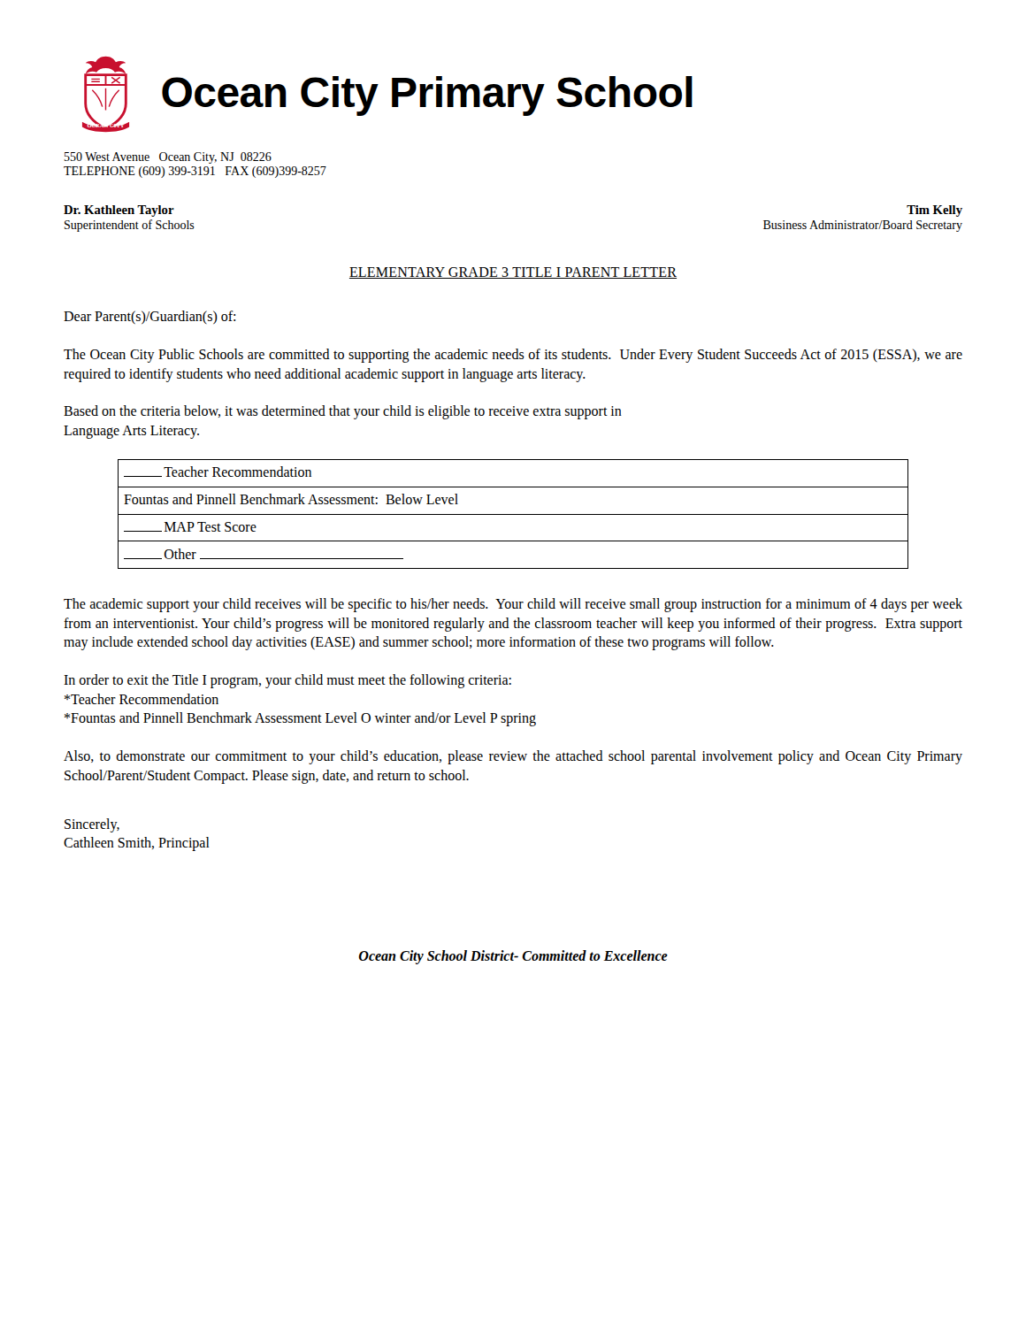OCEAN CITY
Ocean City Primary School
550 West Avenue Ocean City, NJ 08226
TELEPHONE (609) 399-3191 FAX (609)399-8257
Dr. Kathleen Taylor
Superintendent of Schools
Tim Kelly
Business Administrator/Board Secretary
Elementary Grade 3 Title I Parent Letter
Dear Parent(s)/Guardian(s) of:
The Ocean City Public Schools are committed to supporting the academic needs of its students. Under Every Student Succeeds Act of 2015 (ESSA), we are required to identify students who need additional academic support in language arts literacy.
Based on the criteria below, it was determined that your child is eligible to receive extra support in
Language Arts Literacy.
| Teacher Recommendation |
| Fountas and Pinnell Benchmark Assessment: Below Level |
| MAP Test Score |
| Other |
The academic support your child receives will be specific to his/her needs. Your child will receive small group instruction for a minimum of 4 days per week from an interventionist. Your child’s progress will be monitored regularly and the classroom teacher will keep you informed of their progress. Extra support may include extended school day activities (EASE) and summer school; more information of these two programs will follow.
In order to exit the Title I program, your child must meet the following criteria:
*Teacher Recommendation
*Fountas and Pinnell Benchmark Assessment Level O winter and/or Level P spring
Also, to demonstrate our commitment to your child’s education, please review the attached school parental involvement policy and Ocean City Primary School/Parent/Student Compact. Please sign, date, and return to school.
Sincerely,
Cathleen Smith, Principal
Ocean City School District- Committed to Excellence